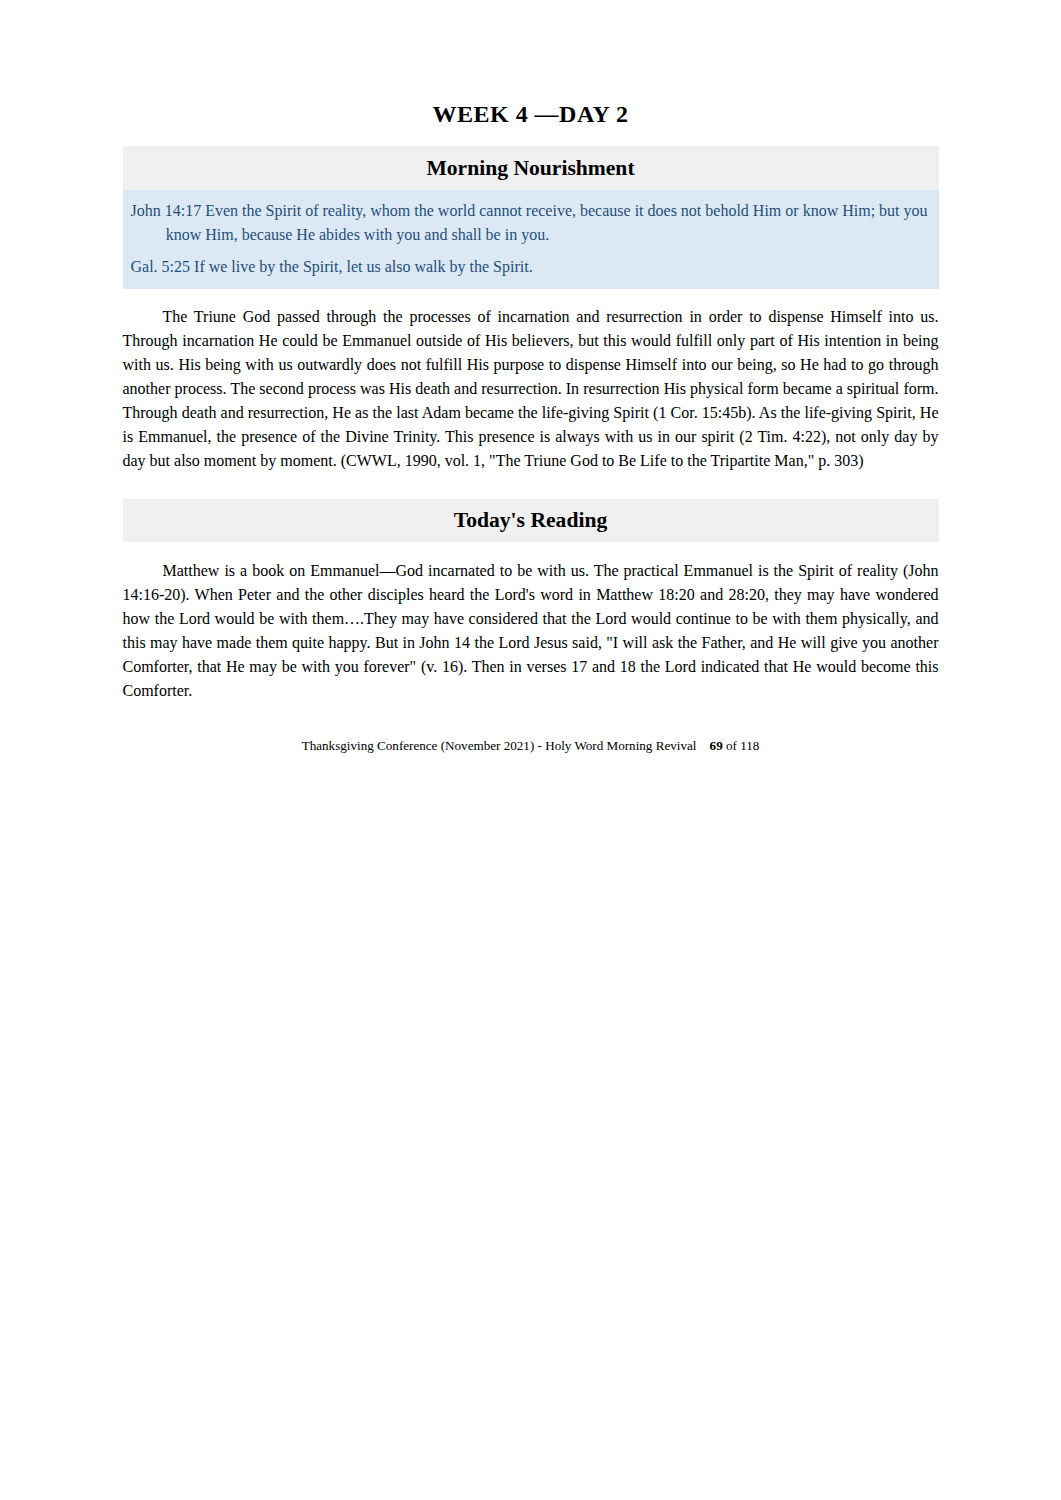WEEK 4 —DAY 2
Morning Nourishment
John 14:17 Even the Spirit of reality, whom the world cannot receive, because it does not behold Him or know Him; but you know Him, because He abides with you and shall be in you.
Gal. 5:25 If we live by the Spirit, let us also walk by the Spirit.
The Triune God passed through the processes of incarnation and resurrection in order to dispense Himself into us. Through incarnation He could be Emmanuel outside of His believers, but this would fulfill only part of His intention in being with us. His being with us outwardly does not fulfill His purpose to dispense Himself into our being, so He had to go through another process. The second process was His death and resurrection. In resurrection His physical form became a spiritual form. Through death and resurrection, He as the last Adam became the life-giving Spirit (1 Cor. 15:45b). As the life-giving Spirit, He is Emmanuel, the presence of the Divine Trinity. This presence is always with us in our spirit (2 Tim. 4:22), not only day by day but also moment by moment. (CWWL, 1990, vol. 1, "The Triune God to Be Life to the Tripartite Man," p. 303)
Today's Reading
Matthew is a book on Emmanuel—God incarnated to be with us. The practical Emmanuel is the Spirit of reality (John 14:16-20). When Peter and the other disciples heard the Lord's word in Matthew 18:20 and 28:20, they may have wondered how the Lord would be with them….They may have considered that the Lord would continue to be with them physically, and this may have made them quite happy. But in John 14 the Lord Jesus said, "I will ask the Father, and He will give you another Comforter, that He may be with you forever" (v. 16). Then in verses 17 and 18 the Lord indicated that He would become this Comforter.
Thanksgiving Conference (November 2021) - Holy Word Morning Revival 69 of 118